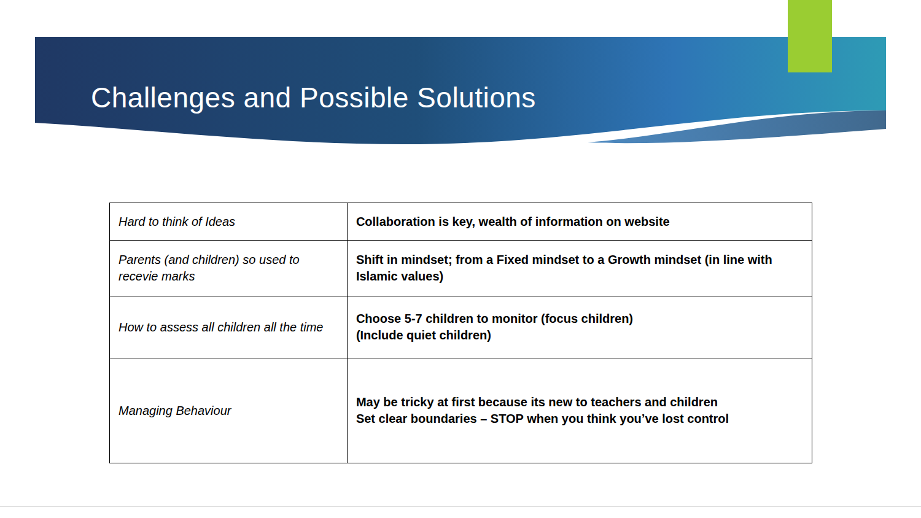Challenges and Possible Solutions
| Hard to think of Ideas | Collaboration is key, wealth of information on website |
| Parents (and children) so used to recevie marks | Shift in mindset; from a Fixed mindset to a Growth mindset (in line with Islamic values) |
| How to assess all children all the time | Choose 5-7 children to monitor (focus children) (Include quiet children) |
| Managing Behaviour | May be tricky at first because its new to teachers and children Set clear boundaries – STOP when you think you’ve lost control |